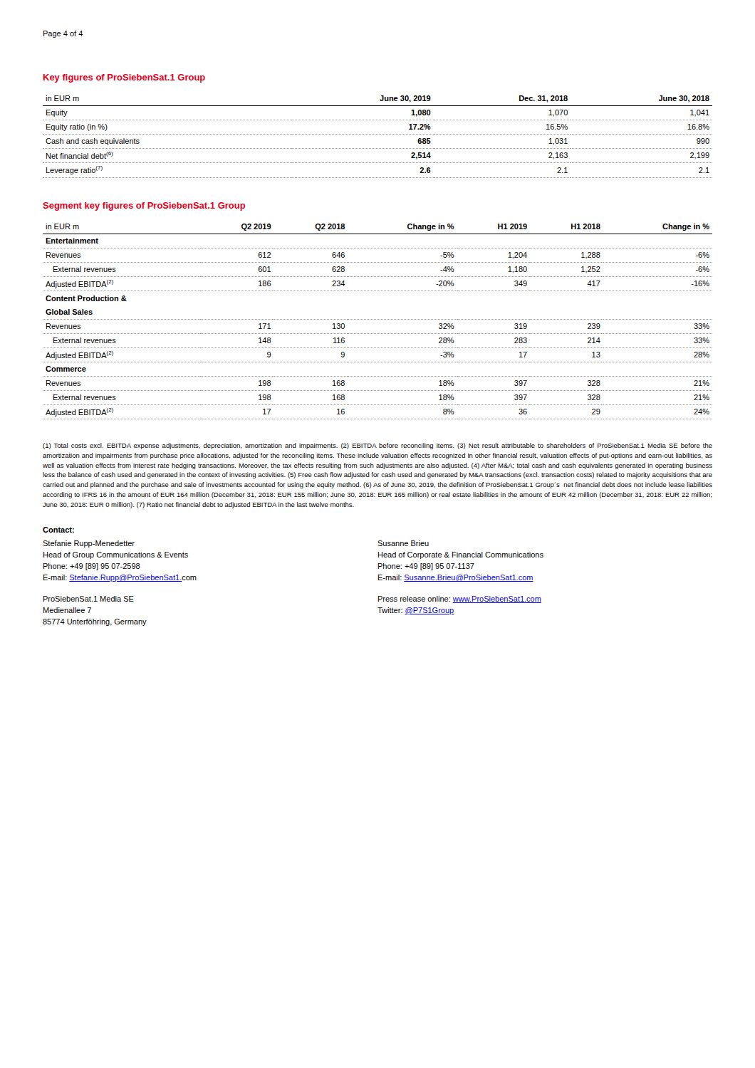Page 4 of 4
Key figures of ProSiebenSat.1 Group
| in EUR m | June 30, 2019 | Dec. 31, 2018 | June 30, 2018 |
| --- | --- | --- | --- |
| Equity | 1,080 | 1,070 | 1,041 |
| Equity ratio (in %) | 17.2% | 16.5% | 16.8% |
| Cash and cash equivalents | 685 | 1,031 | 990 |
| Net financial debt (6) | 2,514 | 2,163 | 2,199 |
| Leverage ratio (7) | 2.6 | 2.1 | 2.1 |
Segment key figures of ProSiebenSat.1 Group
| in EUR m | Q2 2019 | Q2 2018 | Change in % | H1 2019 | H1 2018 | Change in % |
| --- | --- | --- | --- | --- | --- | --- |
| Entertainment |
| Revenues | 612 | 646 | -5% | 1,204 | 1,288 | -6% |
| External revenues | 601 | 628 | -4% | 1,180 | 1,252 | -6% |
| Adjusted EBITDA (2) | 186 | 234 | -20% | 349 | 417 | -16% |
| Content Production & |
| Global Sales |
| Revenues | 171 | 130 | 32% | 319 | 239 | 33% |
| External revenues | 148 | 116 | 28% | 283 | 214 | 33% |
| Adjusted EBITDA (2) | 9 | 9 | -3% | 17 | 13 | 28% |
| Commerce |
| Revenues | 198 | 168 | 18% | 397 | 328 | 21% |
| External revenues | 198 | 168 | 18% | 397 | 328 | 21% |
| Adjusted EBITDA (2) | 17 | 16 | 8% | 36 | 29 | 24% |
(1) Total costs excl. EBITDA expense adjustments, depreciation, amortization and impairments. (2) EBITDA before reconciling items. (3) Net result attributable to shareholders of ProSiebenSat.1 Media SE before the amortization and impairments from purchase price allocations, adjusted for the reconciling items. These include valuation effects recognized in other financial result, valuation effects of put-options and earn-out liabilities, as well as valuation effects from interest rate hedging transactions. Moreover, the tax effects resulting from such adjustments are also adjusted. (4) After M&A; total cash and cash equivalents generated in operating business less the balance of cash used and generated in the context of investing activities. (5) Free cash flow adjusted for cash used and generated by M&A transactions (excl. transaction costs) related to majority acquisitions that are carried out and planned and the purchase and sale of investments accounted for using the equity method. (6) As of June 30, 2019, the definition of ProSiebenSat.1 Group´s net financial debt does not include lease liabilities according to IFRS 16 in the amount of EUR 164 million (December 31, 2018: EUR 155 million; June 30, 2018: EUR 165 million) or real estate liabilities in the amount of EUR 42 million (December 31, 2018: EUR 22 million; June 30, 2018: EUR 0 million). (7) Ratio net financial debt to adjusted EBITDA in the last twelve months.
Contact:
| Stefanie Rupp-Menedetter Head of Group Communications & Events Phone: +49 [89] 95 07-2598 E-mail: Stefanie.Rupp@ProSiebenSat1. com | Susanne Brieu Head of Corporate & Financial Communications Phone: +49 [89] 95 07-1137 E-mail: Susanne.Brieu@ProSiebenSat1.com |
| ProSiebenSat.1 Media SE Medienallee 7 85774 Unterföhring, Germany | Press release online: www.ProSiebenSat1.com Twitter: @P7S1Group |